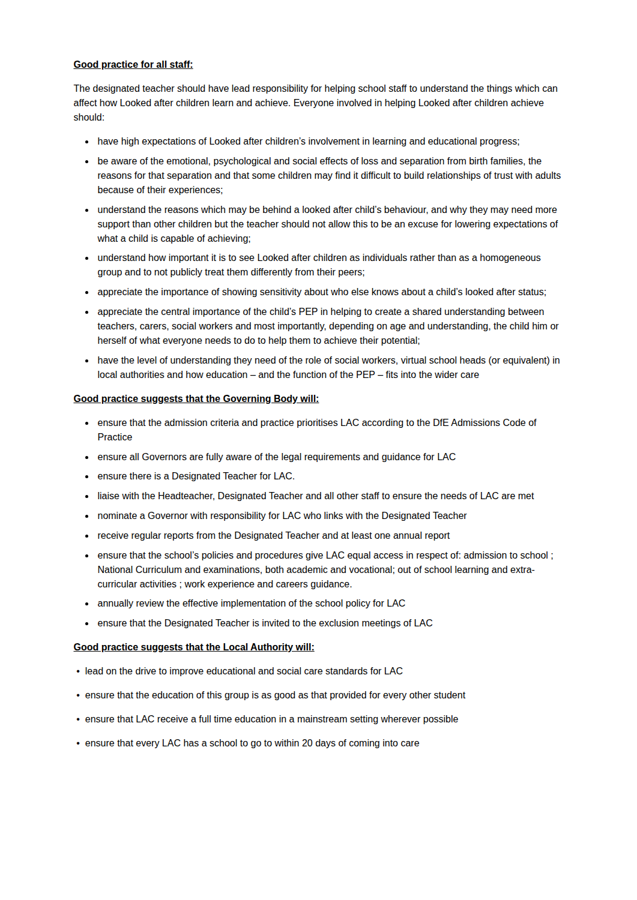Good practice for all staff:
The designated teacher should have lead responsibility for helping school staff to understand the things which can affect how Looked after children learn and achieve. Everyone involved in helping Looked after children achieve should:
have high expectations of Looked after children’s involvement in learning and educational progress;
be aware of the emotional, psychological and social effects of loss and separation from birth families, the reasons for that separation and that some children may find it difficult to build relationships of trust with adults because of their experiences;
understand the reasons which may be behind a looked after child’s behaviour, and why they may need more support than other children but the teacher should not allow this to be an excuse for lowering expectations of what a child is capable of achieving;
understand how important it is to see Looked after children as individuals rather than as a homogeneous group and to not publicly treat them differently from their peers;
appreciate the importance of showing sensitivity about who else knows about a child’s looked after status;
appreciate the central importance of the child’s PEP in helping to create a shared understanding between teachers, carers, social workers and most importantly, depending on age and understanding, the child him or herself of what everyone needs to do to help them to achieve their potential;
have the level of understanding they need of the role of social workers, virtual school heads (or equivalent) in local authorities and how education – and the function of the PEP – fits into the wider care
Good practice suggests that the Governing Body will:
ensure that the admission criteria and practice prioritises LAC according to the DfE Admissions Code of Practice
ensure all Governors are fully aware of the legal requirements and guidance for LAC
ensure there is a Designated Teacher for LAC.
liaise with the Headteacher, Designated Teacher and all other staff to ensure the needs of LAC are met
nominate a Governor with responsibility for LAC who links with the Designated Teacher
receive regular reports from the Designated Teacher and at least one annual report
ensure that the school’s policies and procedures give LAC equal access in respect of: admission to school ; National Curriculum and examinations, both academic and vocational; out of school learning and extra-curricular activities ; work experience and careers guidance.
annually review the effective implementation of the school policy for LAC
ensure that the Designated Teacher is invited to the exclusion meetings of LAC
Good practice suggests that the Local Authority will:
lead on the drive to improve educational and social care standards for LAC
ensure that the education of this group is as good as that provided for every other student
ensure that LAC receive a full time education in a mainstream setting wherever possible
ensure that every LAC has a school to go to within 20 days of coming into care